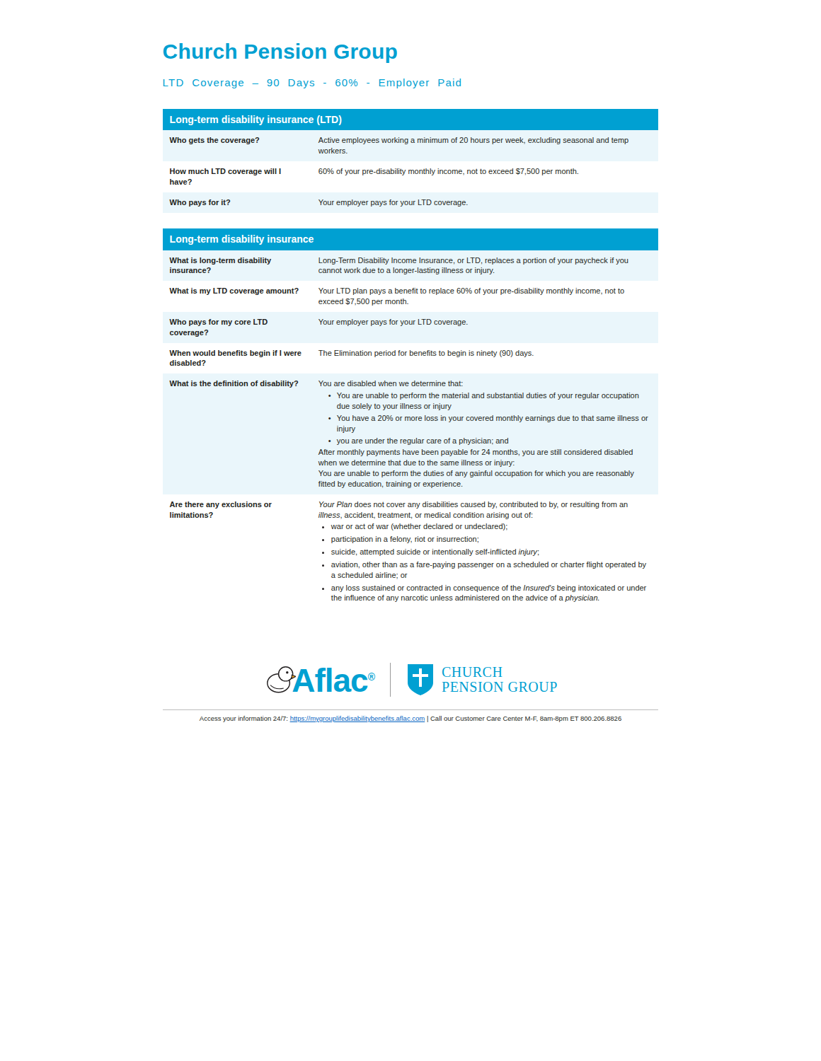Church Pension Group
LTD Coverage – 90 Days - 60% - Employer Paid
Long-term disability insurance (LTD)
| Who gets the coverage? | Active employees working a minimum of 20 hours per week, excluding seasonal and temp workers. |
| How much LTD coverage will I have? | 60% of your pre-disability monthly income, not to exceed $7,500 per month. |
| Who pays for it? | Your employer pays for your LTD coverage. |
Long-term disability insurance
| What is long-term disability insurance? | Long-Term Disability Income Insurance, or LTD, replaces a portion of your paycheck if you cannot work due to a longer-lasting illness or injury. |
| What is my LTD coverage amount? | Your LTD plan pays a benefit to replace 60% of your pre-disability monthly income, not to exceed $7,500 per month. |
| Who pays for my core LTD coverage? | Your employer pays for your LTD coverage. |
| When would benefits begin if I were disabled? | The Elimination period for benefits to begin is ninety (90) days. |
| What is the definition of disability? | You are disabled when we determine that: You are unable to perform the material and substantial duties of your regular occupation due solely to your illness or injury You have a 20% or more loss in your covered monthly earnings due to that same illness or injury you are under the regular care of a physician; and After monthly payments have been payable for 24 months, you are still considered disabled when we determine that due to the same illness or injury: You are unable to perform the duties of any gainful occupation for which you are reasonably fitted by education, training or experience. |
| Are there any exclusions or limitations? | Your Plan does not cover any disabilities caused by, contributed to by, or resulting from an illness , accident, treatment, or medical condition arising out of: war or act of war (whether declared or undeclared); participation in a felony, riot or insurrection; suicide, attempted suicide or intentionally self-inflicted injury ; aviation, other than as a fare-paying passenger on a scheduled or charter flight operated by a scheduled airline; or any loss sustained or contracted in consequence of the Insured's being intoxicated or under the influence of any narcotic unless administered on the advice of a physician. |
Aflac®
CHURCH
PENSION GROUP
Access your information 24/7: https://mygrouplifedisabilitybenefits.aflac.com | Call our Customer Care Center M-F, 8am-8pm ET 800.206.8826